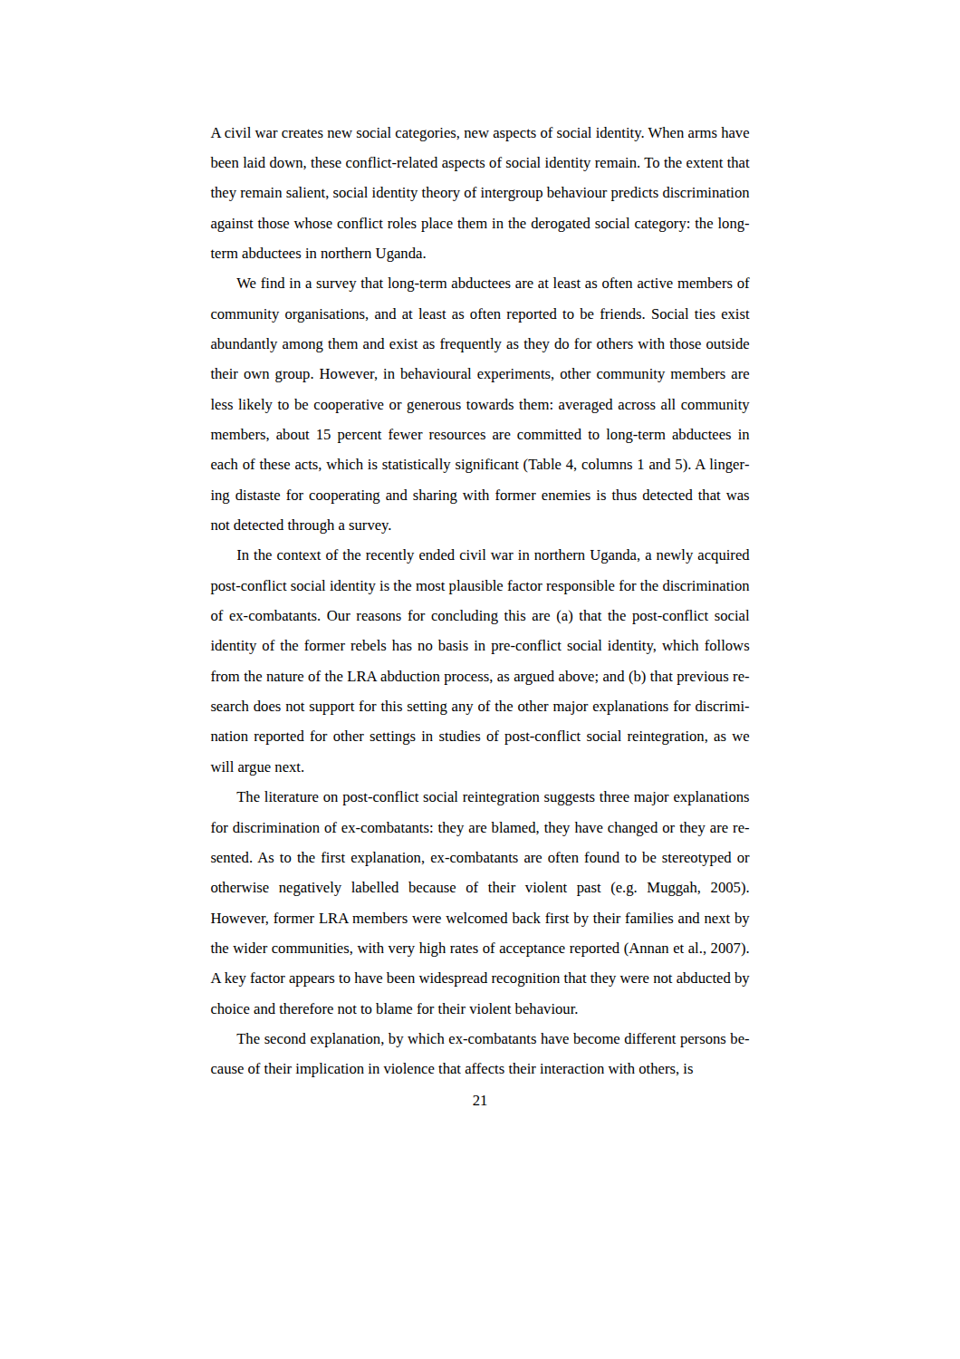A civil war creates new social categories, new aspects of social identity. When arms have been laid down, these conflict-related aspects of social identity remain. To the extent that they remain salient, social identity theory of intergroup behaviour predicts discrimination against those whose conflict roles place them in the derogated social category: the long-term abductees in northern Uganda.
We find in a survey that long-term abductees are at least as often active members of community organisations, and at least as often reported to be friends. Social ties exist abundantly among them and exist as frequently as they do for others with those outside their own group. However, in behavioural experiments, other community members are less likely to be cooperative or generous towards them: averaged across all community members, about 15 percent fewer resources are committed to long-term abductees in each of these acts, which is statistically significant (Table 4, columns 1 and 5). A lingering distaste for cooperating and sharing with former enemies is thus detected that was not detected through a survey.
In the context of the recently ended civil war in northern Uganda, a newly acquired post-conflict social identity is the most plausible factor responsible for the discrimination of ex-combatants. Our reasons for concluding this are (a) that the post-conflict social identity of the former rebels has no basis in pre-conflict social identity, which follows from the nature of the LRA abduction process, as argued above; and (b) that previous research does not support for this setting any of the other major explanations for discrimination reported for other settings in studies of post-conflict social reintegration, as we will argue next.
The literature on post-conflict social reintegration suggests three major explanations for discrimination of ex-combatants: they are blamed, they have changed or they are resented. As to the first explanation, ex-combatants are often found to be stereotyped or otherwise negatively labelled because of their violent past (e.g. Muggah, 2005). However, former LRA members were welcomed back first by their families and next by the wider communities, with very high rates of acceptance reported (Annan et al., 2007). A key factor appears to have been widespread recognition that they were not abducted by choice and therefore not to blame for their violent behaviour.
The second explanation, by which ex-combatants have become different persons because of their implication in violence that affects their interaction with others, is
21